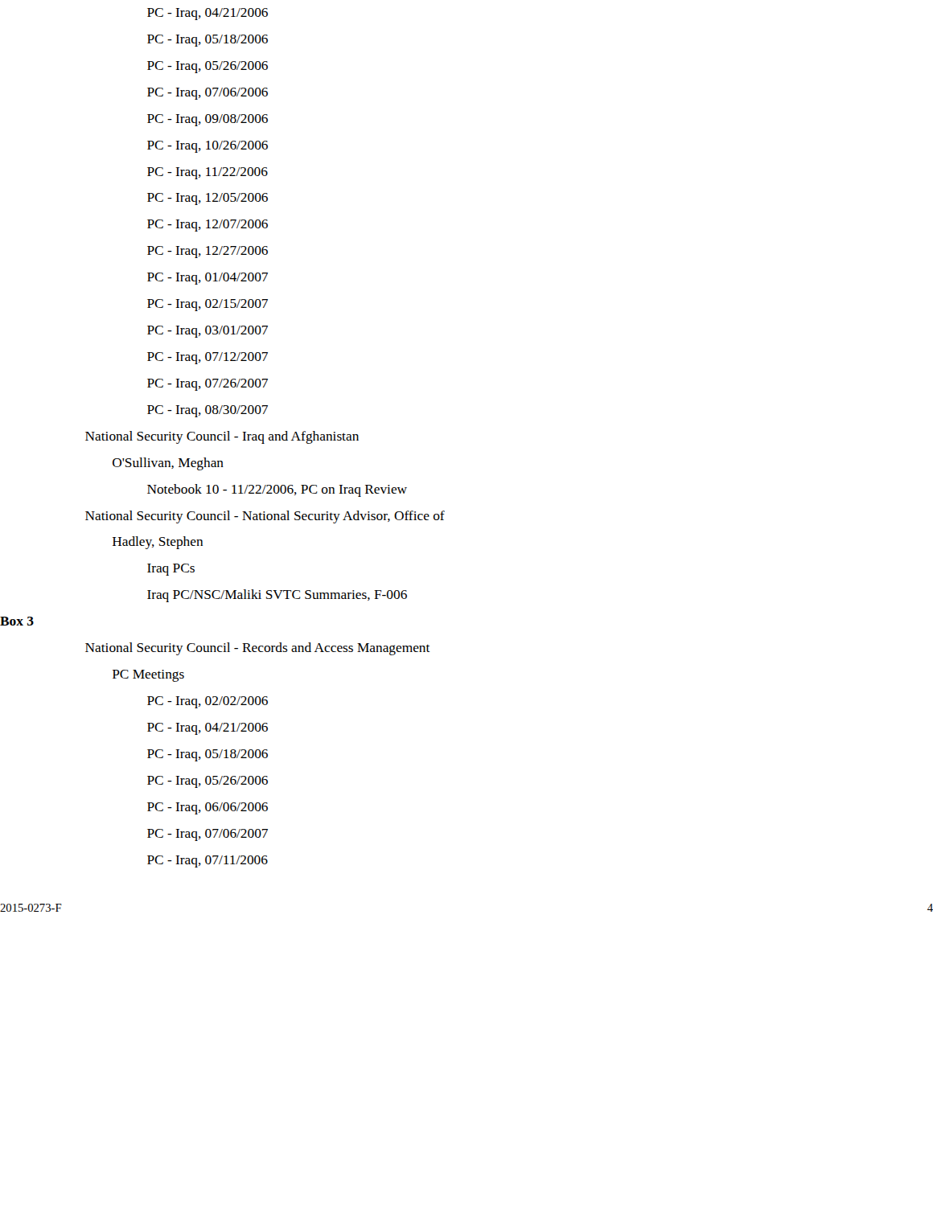PC - Iraq, 04/21/2006
PC - Iraq, 05/18/2006
PC - Iraq, 05/26/2006
PC - Iraq, 07/06/2006
PC - Iraq, 09/08/2006
PC - Iraq, 10/26/2006
PC - Iraq, 11/22/2006
PC - Iraq, 12/05/2006
PC - Iraq, 12/07/2006
PC - Iraq, 12/27/2006
PC - Iraq, 01/04/2007
PC - Iraq, 02/15/2007
PC - Iraq, 03/01/2007
PC - Iraq, 07/12/2007
PC - Iraq, 07/26/2007
PC - Iraq, 08/30/2007
National Security Council - Iraq and Afghanistan
O'Sullivan, Meghan
Notebook 10 - 11/22/2006, PC on Iraq Review
National Security Council - National Security Advisor, Office of
Hadley, Stephen
Iraq PCs
Iraq PC/NSC/Maliki SVTC Summaries, F-006
Box 3
National Security Council - Records and Access Management
PC Meetings
PC - Iraq, 02/02/2006
PC - Iraq, 04/21/2006
PC - Iraq, 05/18/2006
PC - Iraq, 05/26/2006
PC - Iraq, 06/06/2006
PC - Iraq, 07/06/2007
PC - Iraq, 07/11/2006
2015-0273-F 4